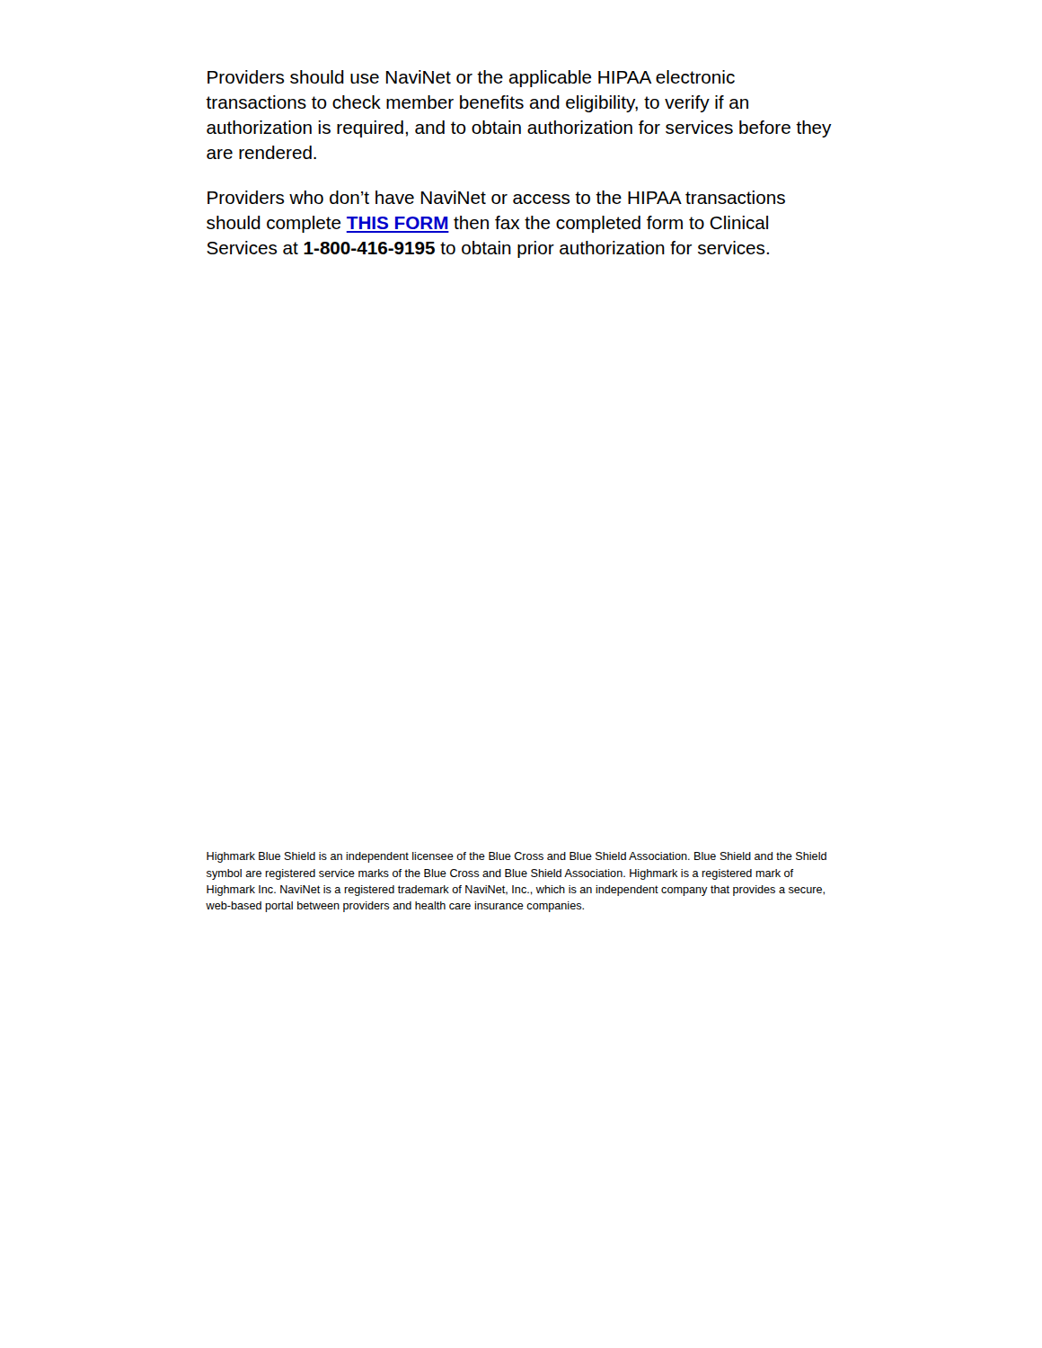Providers should use NaviNet or the applicable HIPAA electronic transactions to check member benefits and eligibility, to verify if an authorization is required, and to obtain authorization for services before they are rendered.
Providers who don’t have NaviNet or access to the HIPAA transactions should complete THIS FORM then fax the completed form to Clinical Services at 1-800-416-9195 to obtain prior authorization for services.
Highmark Blue Shield is an independent licensee of the Blue Cross and Blue Shield Association. Blue Shield and the Shield symbol are registered service marks of the Blue Cross and Blue Shield Association. Highmark is a registered mark of Highmark Inc. NaviNet is a registered trademark of NaviNet, Inc., which is an independent company that provides a secure, web-based portal between providers and health care insurance companies.